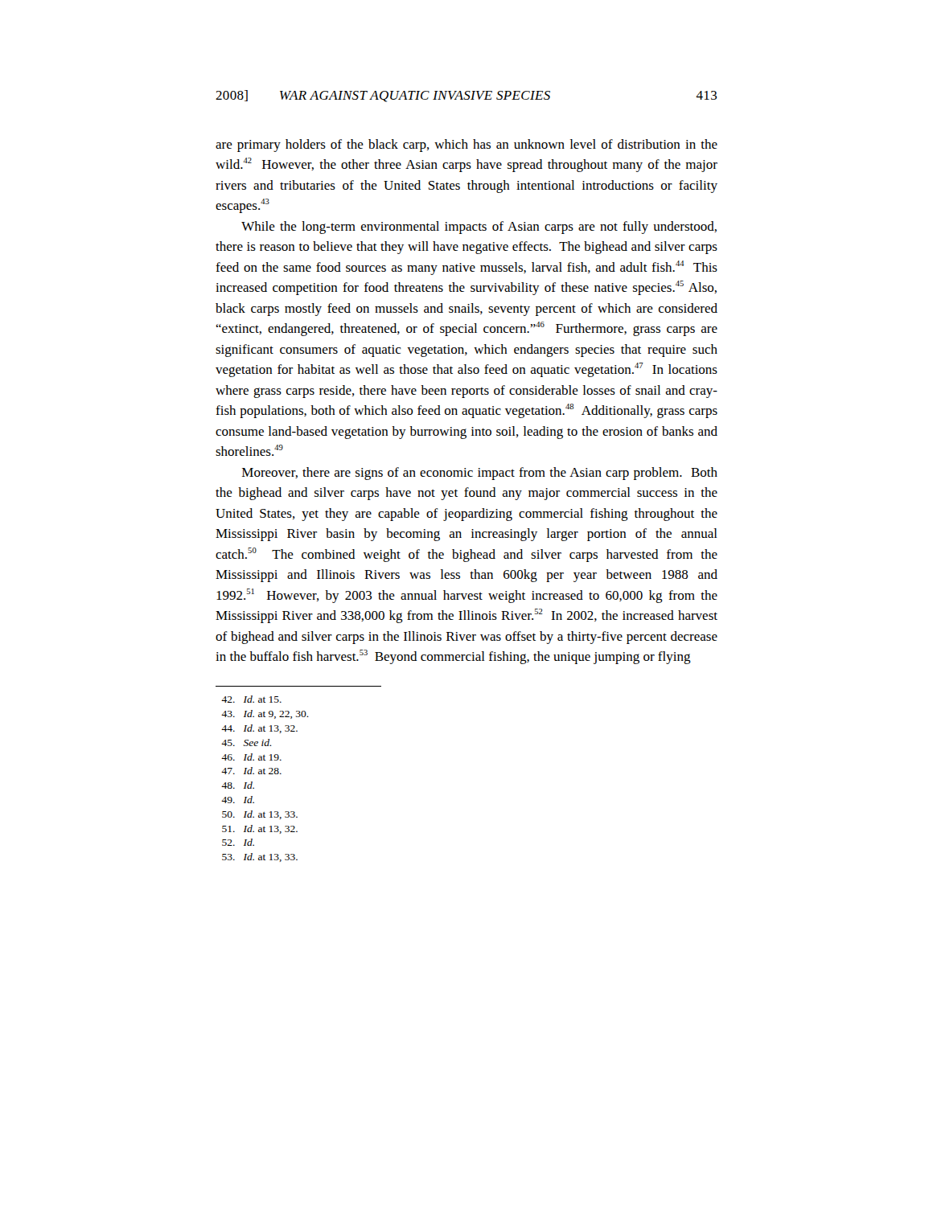2008] WAR AGAINST AQUATIC INVASIVE SPECIES 413
are primary holders of the black carp, which has an unknown level of distribution in the wild.42 However, the other three Asian carps have spread throughout many of the major rivers and tributaries of the United States through intentional introductions or facility escapes.43
While the long-term environmental impacts of Asian carps are not fully understood, there is reason to believe that they will have negative effects. The bighead and silver carps feed on the same food sources as many native mussels, larval fish, and adult fish.44 This increased competition for food threatens the survivability of these native species.45 Also, black carps mostly feed on mussels and snails, seventy percent of which are considered “extinct, endangered, threatened, or of special concern.”46 Furthermore, grass carps are significant consumers of aquatic vegetation, which endangers species that require such vegetation for habitat as well as those that also feed on aquatic vegetation.47 In locations where grass carps reside, there have been reports of considerable losses of snail and crayfish populations, both of which also feed on aquatic vegetation.48 Additionally, grass carps consume land-based vegetation by burrowing into soil, leading to the erosion of banks and shorelines.49
Moreover, there are signs of an economic impact from the Asian carp problem. Both the bighead and silver carps have not yet found any major commercial success in the United States, yet they are capable of jeopardizing commercial fishing throughout the Mississippi River basin by becoming an increasingly larger portion of the annual catch.50 The combined weight of the bighead and silver carps harvested from the Mississippi and Illinois Rivers was less than 600kg per year between 1988 and 1992.51 However, by 2003 the annual harvest weight increased to 60,000 kg from the Mississippi River and 338,000 kg from the Illinois River.52 In 2002, the increased harvest of bighead and silver carps in the Illinois River was offset by a thirty-five percent decrease in the buffalo fish harvest.53 Beyond commercial fishing, the unique jumping or flying
42. Id. at 15.
43. Id. at 9, 22, 30.
44. Id. at 13, 32.
45. See id.
46. Id. at 19.
47. Id. at 28.
48. Id.
49. Id.
50. Id. at 13, 33.
51. Id. at 13, 32.
52. Id.
53. Id. at 13, 33.